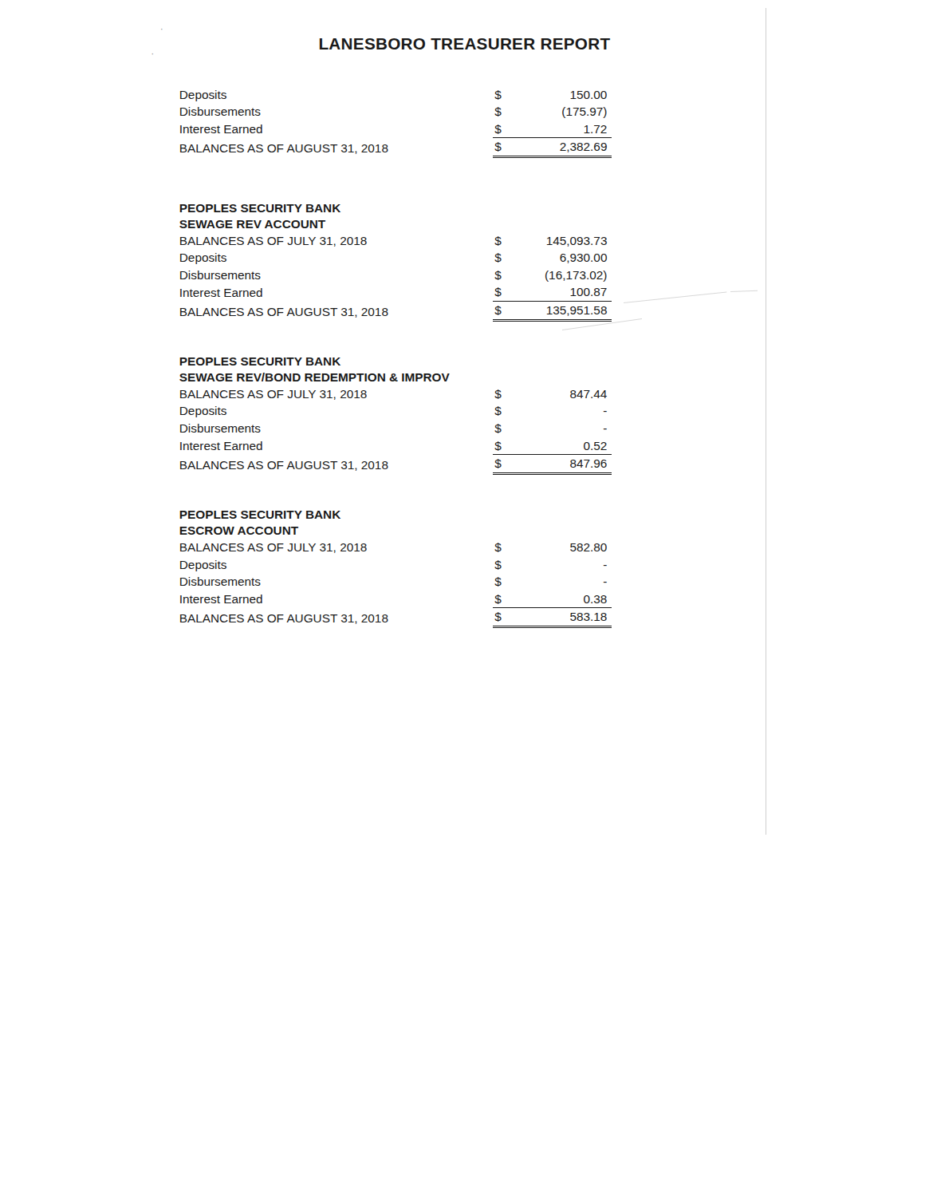· ·
LANESBORO TREASURER REPORT
| Deposits | | $ | 150.00 | |
| Disbursements | | $ | (175.97) | |
| Interest Earned | | $ | 1.72 | |
| BALANCES AS OF AUGUST 31, 2018 | | $ | 2,382.69 | |
PEOPLES SECURITY BANK
SEWAGE REV ACCOUNT
| BALANCES AS OF JULY 31, 2018 | | $ | 145,093.73 | |
| Deposits | | $ | 6,930.00 | |
| Disbursements | | $ | (16,173.02) | |
| Interest Earned | | $ | 100.87 | |
| BALANCES AS OF AUGUST 31, 2018 | | $ | 135,951.58 | |
PEOPLES SECURITY BANK
SEWAGE REV/BOND REDEMPTION & IMPROV
| BALANCES AS OF JULY 31, 2018 | | $ | 847.44 | |
| Deposits | | $ | - | |
| Disbursements | | $ | - | |
| Interest Earned | | $ | 0.52 | |
| BALANCES AS OF AUGUST 31, 2018 | | $ | 847.96 | |
PEOPLES SECURITY BANK
ESCROW ACCOUNT
| BALANCES AS OF JULY 31, 2018 | | $ | 582.80 | |
| Deposits | | $ | - | |
| Disbursements | | $ | - | |
| Interest Earned | | $ | 0.38 | |
| BALANCES AS OF AUGUST 31, 2018 | | $ | 583.18 | |